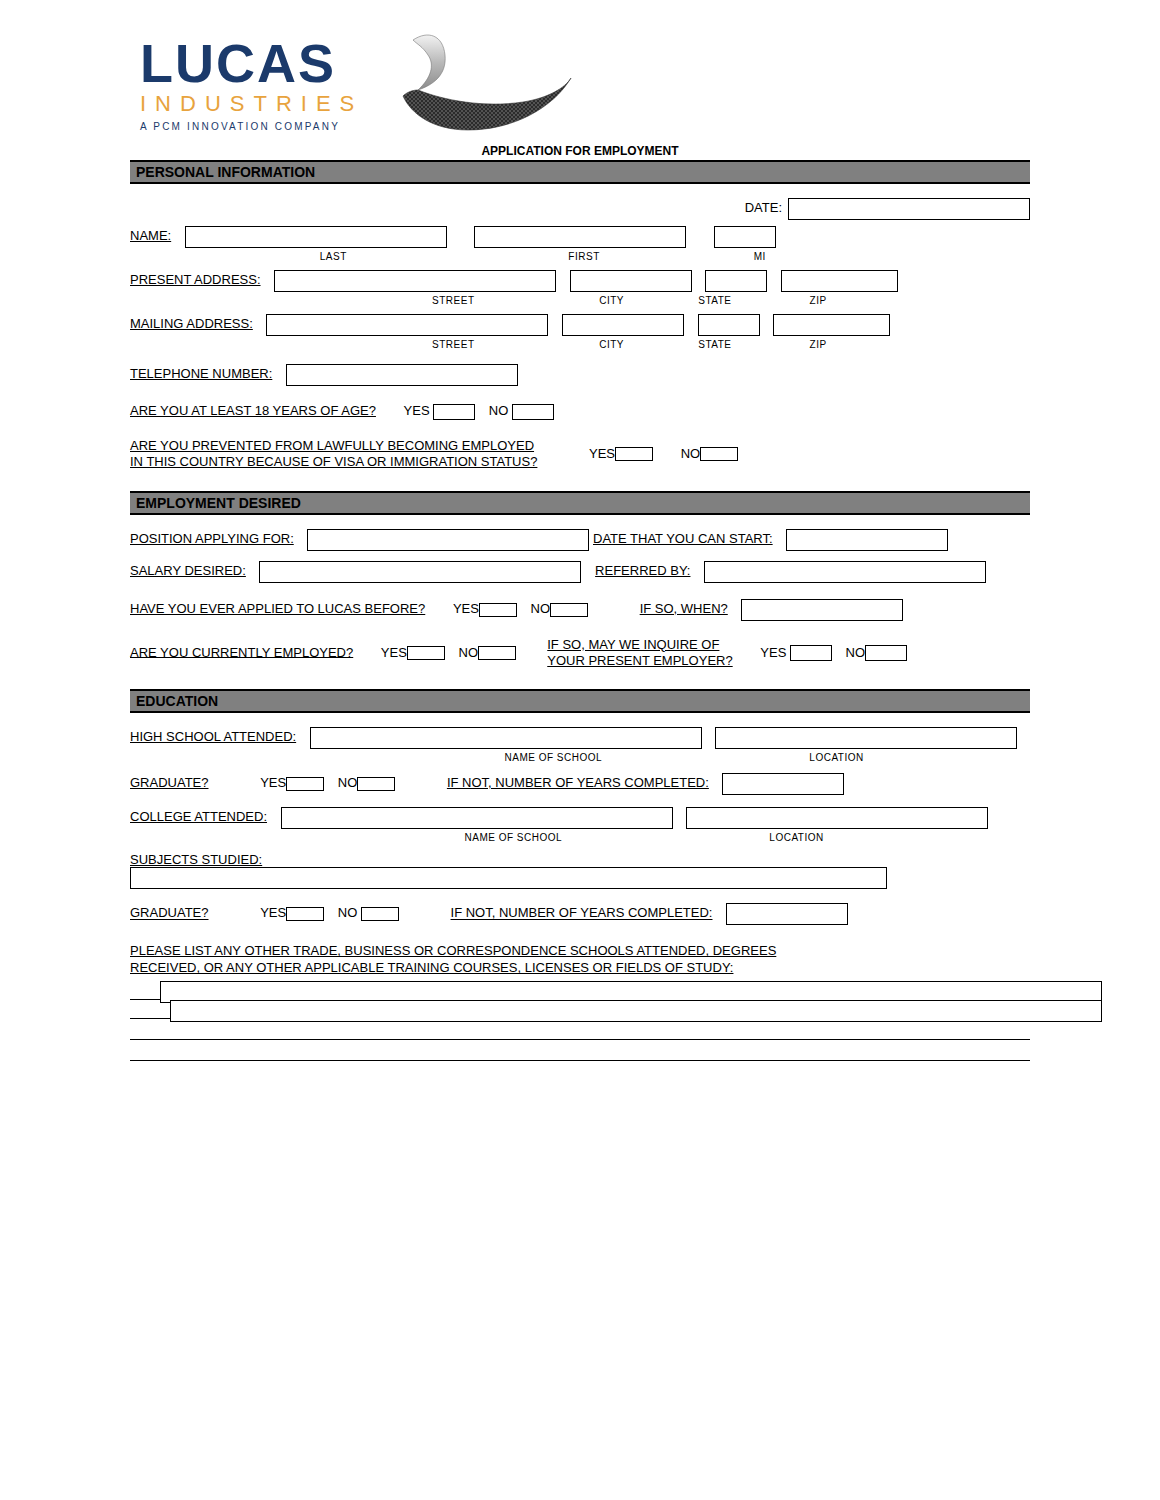LUCAS
INDUSTRIES
A PCM INNOVATION COMPANY
APPLICATION FOR EMPLOYMENT
PERSONAL INFORMATION
DATE:
NAME:
LAST FIRST MI
PRESENT ADDRESS:
STREET CITY STATE ZIP
MAILING ADDRESS:
STREET CITY STATE ZIP
TELEPHONE NUMBER:
ARE YOU AT LEAST 18 YEARS OF AGE? YES NO
ARE YOU PREVENTED FROM LAWFULLY BECOMING EMPLOYED
IN THIS COUNTRY BECAUSE OF VISA OR IMMIGRATION STATUS? YES NO
EMPLOYMENT DESIRED
POSITION APPLYING FOR: DATE THAT YOU CAN START:
SALARY DESIRED: REFERRED BY:
HAVE YOU EVER APPLIED TO LUCAS BEFORE? YES NO IF SO, WHEN?
ARE YOU CURRENTLY EMPLOYED? YES NO IF SO, MAY WE INQUIRE OF
YOUR PRESENT EMPLOYER? YES NO
EDUCATION
HIGH SCHOOL ATTENDED:
NAME OF SCHOOL LOCATION
GRADUATE? YES NO IF NOT, NUMBER OF YEARS COMPLETED:
COLLEGE ATTENDED:
NAME OF SCHOOL LOCATION
SUBJECTS STUDIED:
GRADUATE? YES NO IF NOT, NUMBER OF YEARS COMPLETED:
PLEASE LIST ANY OTHER TRADE, BUSINESS OR CORRESPONDENCE SCHOOLS ATTENDED, DEGREES
RECEIVED, OR ANY OTHER APPLICABLE TRAINING COURSES, LICENSES OR FIELDS OF STUDY: